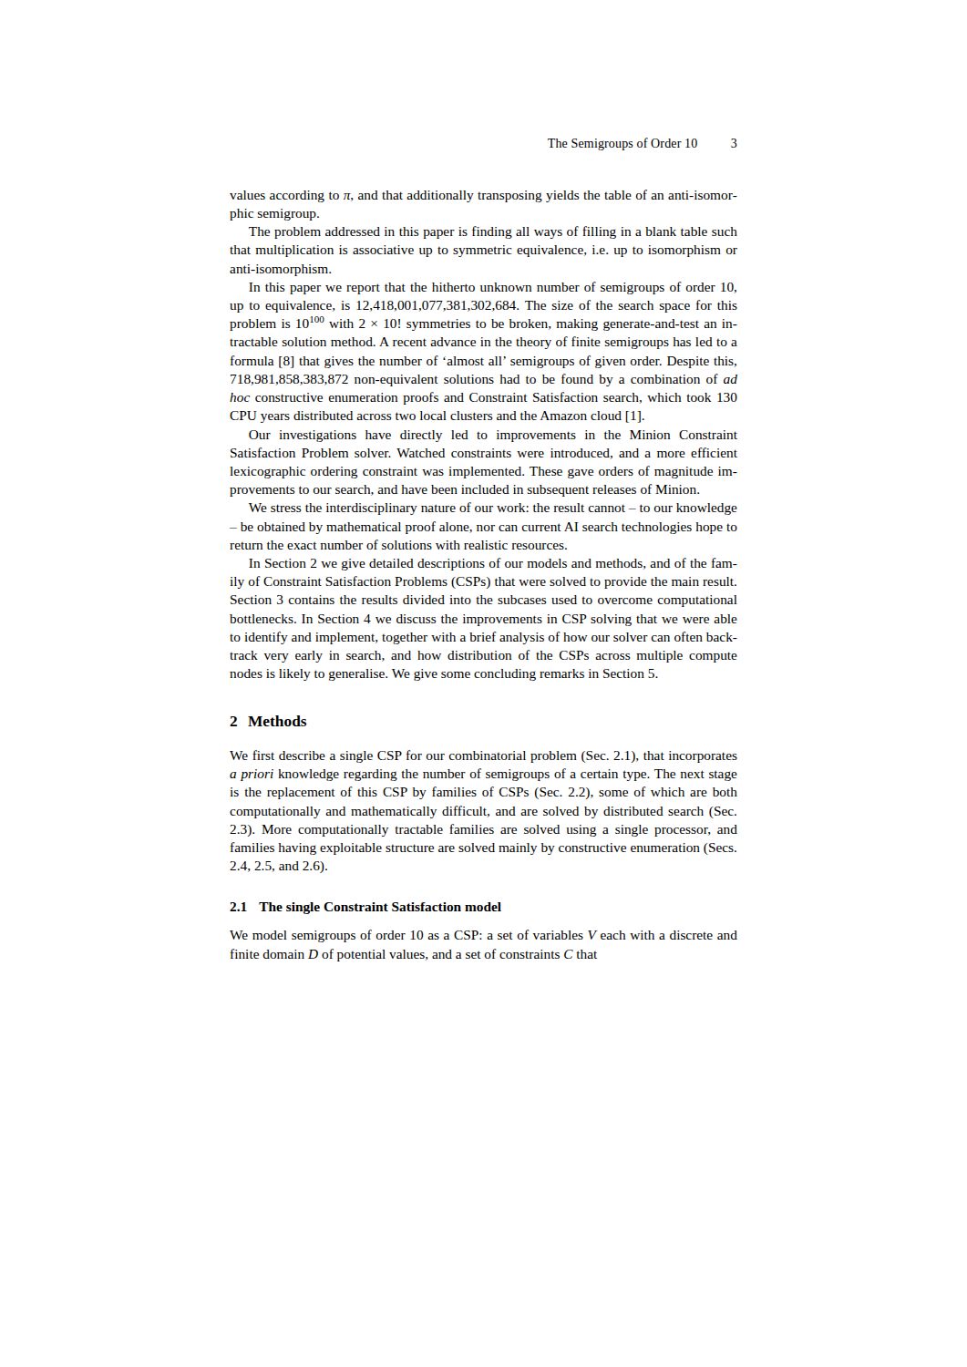The Semigroups of Order 10 3
values according to π, and that additionally transposing yields the table of an anti-isomorphic semigroup.
The problem addressed in this paper is finding all ways of filling in a blank table such that multiplication is associative up to symmetric equivalence, i.e. up to isomorphism or anti-isomorphism.
In this paper we report that the hitherto unknown number of semigroups of order 10, up to equivalence, is 12,418,001,077,381,302,684. The size of the search space for this problem is 10100 with 2 × 10! symmetries to be broken, making generate-and-test an intractable solution method. A recent advance in the theory of finite semigroups has led to a formula [8] that gives the number of ‘almost all’ semigroups of given order. Despite this, 718,981,858,383,872 non-equivalent solutions had to be found by a combination of ad hoc constructive enumeration proofs and Constraint Satisfaction search, which took 130 CPU years distributed across two local clusters and the Amazon cloud [1].
Our investigations have directly led to improvements in the Minion Constraint Satisfaction Problem solver. Watched constraints were introduced, and a more efficient lexicographic ordering constraint was implemented. These gave orders of magnitude improvements to our search, and have been included in subsequent releases of Minion.
We stress the interdisciplinary nature of our work: the result cannot – to our knowledge – be obtained by mathematical proof alone, nor can current AI search technologies hope to return the exact number of solutions with realistic resources.
In Section 2 we give detailed descriptions of our models and methods, and of the family of Constraint Satisfaction Problems (CSPs) that were solved to provide the main result. Section 3 contains the results divided into the subcases used to overcome computational bottlenecks. In Section 4 we discuss the improvements in CSP solving that we were able to identify and implement, together with a brief analysis of how our solver can often backtrack very early in search, and how distribution of the CSPs across multiple compute nodes is likely to generalise. We give some concluding remarks in Section 5.
2 Methods
We first describe a single CSP for our combinatorial problem (Sec. 2.1), that incorporates a priori knowledge regarding the number of semigroups of a certain type. The next stage is the replacement of this CSP by families of CSPs (Sec. 2.2), some of which are both computationally and mathematically difficult, and are solved by distributed search (Sec. 2.3). More computationally tractable families are solved using a single processor, and families having exploitable structure are solved mainly by constructive enumeration (Secs. 2.4, 2.5, and 2.6).
2.1 The single Constraint Satisfaction model
We model semigroups of order 10 as a CSP: a set of variables V each with a discrete and finite domain D of potential values, and a set of constraints C that